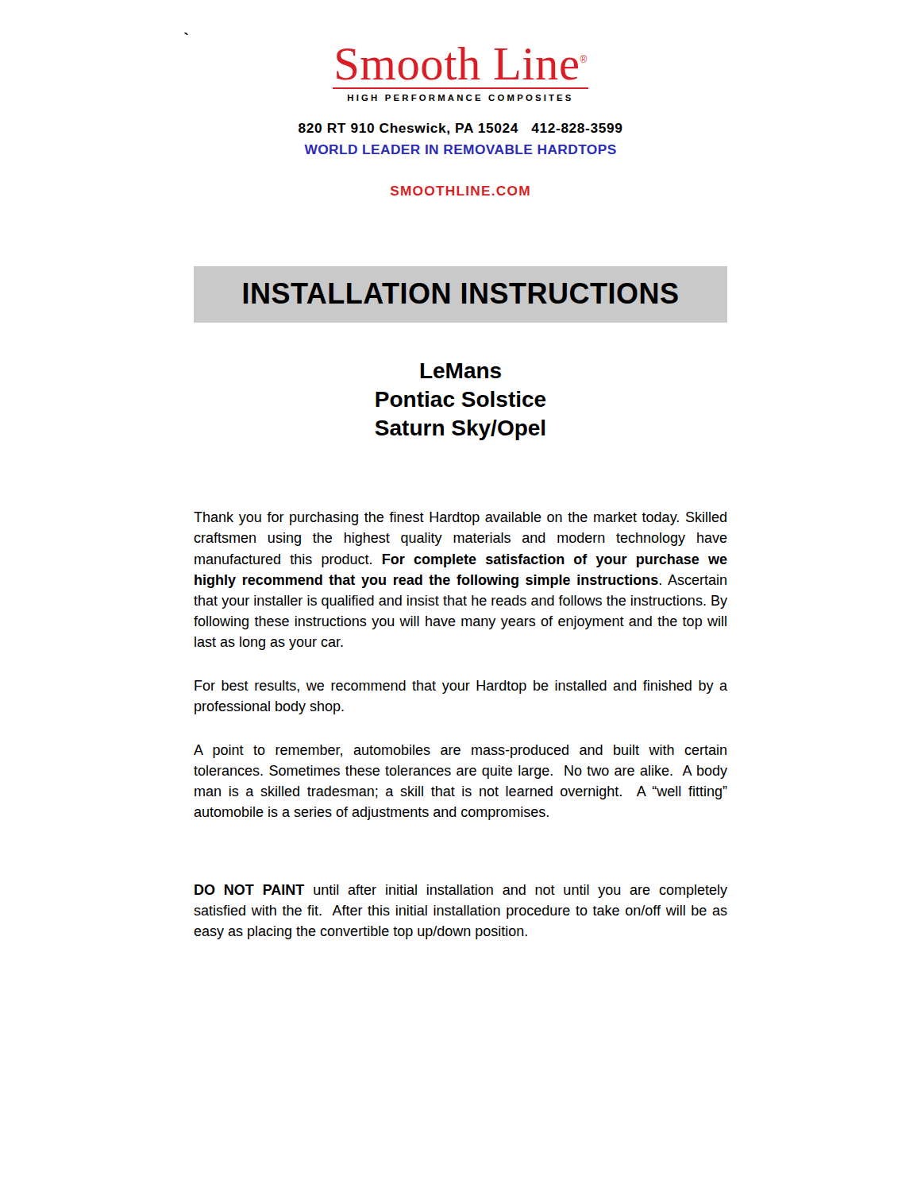`
Smooth Line®
High Performance Composites
820 RT 910 Cheswick, PA 15024 412-828-3599
WORLD LEADER IN REMOVABLE HARDTOPS
SMOOTHLINE.COM
INSTALLATION INSTRUCTIONS
LeMans
Pontiac Solstice
Saturn Sky/Opel
Thank you for purchasing the finest Hardtop available on the market today. Skilled craftsmen using the highest quality materials and modern technology have manufactured this product. For complete satisfaction of your purchase we highly recommend that you read the following simple instructions. Ascertain that your installer is qualified and insist that he reads and follows the instructions. By following these instructions you will have many years of enjoyment and the top will last as long as your car.
For best results, we recommend that your Hardtop be installed and finished by a professional body shop.
A point to remember, automobiles are mass-produced and built with certain tolerances. Sometimes these tolerances are quite large. No two are alike. A body man is a skilled tradesman; a skill that is not learned overnight. A “well fitting” automobile is a series of adjustments and compromises.
DO NOT PAINT until after initial installation and not until you are completely satisfied with the fit. After this initial installation procedure to take on/off will be as easy as placing the convertible top up/down position.